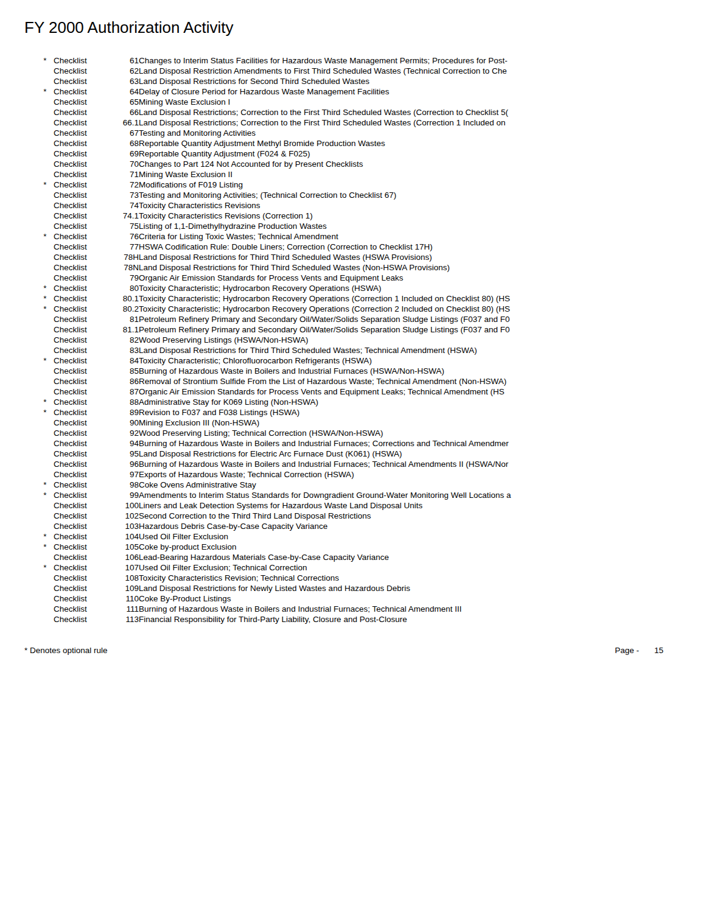FY 2000 Authorization Activity
| * | Checklist | 61 | Changes to Interim Status Facilities for Hazardous Waste Management Permits; Procedures for Post- |
| | Checklist | 62 | Land Disposal Restriction Amendments to First Third Scheduled Wastes (Technical Correction to Che |
| | Checklist | 63 | Land Disposal Restrictions for Second Third Scheduled Wastes |
| * | Checklist | 64 | Delay of Closure Period for Hazardous Waste Management Facilities |
| | Checklist | 65 | Mining Waste Exclusion I |
| | Checklist | 66 | Land Disposal Restrictions; Correction to the First Third Scheduled Wastes (Correction to Checklist 5( |
| | Checklist | 66.1 | Land Disposal Restrictions; Correction to the First Third Scheduled Wastes (Correction 1 Included on |
| | Checklist | 67 | Testing and Monitoring Activities |
| | Checklist | 68 | Reportable Quantity Adjustment Methyl Bromide Production Wastes |
| | Checklist | 69 | Reportable Quantity Adjustment (F024 & F025) |
| | Checklist | 70 | Changes to Part 124 Not Accounted for by Present Checklists |
| | Checklist | 71 | Mining Waste Exclusion II |
| * | Checklist | 72 | Modifications of F019 Listing |
| | Checklist | 73 | Testing and Monitoring Activities; (Technical Correction to Checklist 67) |
| | Checklist | 74 | Toxicity Characteristics Revisions |
| | Checklist | 74.1 | Toxicity Characteristics Revisions (Correction 1) |
| | Checklist | 75 | Listing of 1,1-Dimethylhydrazine Production Wastes |
| * | Checklist | 76 | Criteria for Listing Toxic Wastes; Technical Amendment |
| | Checklist | 77 | HSWA Codification Rule: Double Liners; Correction (Correction to Checklist 17H) |
| | Checklist | 78H | Land Disposal Restrictions for Third Third Scheduled Wastes (HSWA Provisions) |
| | Checklist | 78N | Land Disposal Restrictions for Third Third Scheduled Wastes (Non-HSWA Provisions) |
| | Checklist | 79 | Organic Air Emission Standards for Process Vents and Equipment Leaks |
| * | Checklist | 80 | Toxicity Characteristic; Hydrocarbon Recovery Operations (HSWA) |
| * | Checklist | 80.1 | Toxicity Characteristic; Hydrocarbon Recovery Operations (Correction 1 Included on Checklist 80) (HS |
| * | Checklist | 80.2 | Toxicity Characteristic; Hydrocarbon Recovery Operations (Correction 2 Included on Checklist 80) (HS |
| | Checklist | 81 | Petroleum Refinery Primary and Secondary Oil/Water/Solids Separation Sludge Listings (F037 and F0 |
| | Checklist | 81.1 | Petroleum Refinery Primary and Secondary Oil/Water/Solids Separation Sludge Listings (F037 and F0 |
| | Checklist | 82 | Wood Preserving Listings (HSWA/Non-HSWA) |
| | Checklist | 83 | Land Disposal Restrictions for Third Third Scheduled Wastes; Technical Amendment (HSWA) |
| * | Checklist | 84 | Toxicity Characteristic; Chlorofluorocarbon Refrigerants (HSWA) |
| | Checklist | 85 | Burning of Hazardous Waste in Boilers and Industrial Furnaces (HSWA/Non-HSWA) |
| | Checklist | 86 | Removal of Strontium Sulfide From the List of Hazardous Waste; Technical Amendment (Non-HSWA) |
| | Checklist | 87 | Organic Air Emission Standards for Process Vents and Equipment Leaks; Technical Amendment (HS |
| * | Checklist | 88 | Administrative Stay for K069 Listing (Non-HSWA) |
| * | Checklist | 89 | Revision to F037 and F038 Listings (HSWA) |
| | Checklist | 90 | Mining Exclusion III (Non-HSWA) |
| | Checklist | 92 | Wood Preserving Listing; Technical Correction (HSWA/Non-HSWA) |
| | Checklist | 94 | Burning of Hazardous Waste in Boilers and Industrial Furnaces; Corrections and Technical Amendmer |
| | Checklist | 95 | Land Disposal Restrictions for Electric Arc Furnace Dust (K061) (HSWA) |
| | Checklist | 96 | Burning of Hazardous Waste in Boilers and Industrial Furnaces; Technical Amendments II (HSWA/Nor |
| | Checklist | 97 | Exports of Hazardous Waste; Technical Correction (HSWA) |
| * | Checklist | 98 | Coke Ovens Administrative Stay |
| * | Checklist | 99 | Amendments to Interim Status Standards for Downgradient Ground-Water Monitoring Well Locations a |
| | Checklist | 100 | Liners and Leak Detection Systems for Hazardous Waste Land Disposal Units |
| | Checklist | 102 | Second Correction to the Third Third Land Disposal Restrictions |
| | Checklist | 103 | Hazardous Debris Case-by-Case Capacity Variance |
| * | Checklist | 104 | Used Oil Filter Exclusion |
| * | Checklist | 105 | Coke by-product Exclusion |
| | Checklist | 106 | Lead-Bearing Hazardous Materials Case-by-Case Capacity Variance |
| * | Checklist | 107 | Used Oil Filter Exclusion; Technical Correction |
| | Checklist | 108 | Toxicity Characteristics Revision; Technical Corrections |
| | Checklist | 109 | Land Disposal Restrictions for Newly Listed Wastes and Hazardous Debris |
| | Checklist | 110 | Coke By-Product Listings |
| | Checklist | 111 | Burning of Hazardous Waste in Boilers and Industrial Furnaces; Technical Amendment III |
| | Checklist | 113 | Financial Responsibility for Third-Party Liability, Closure and Post-Closure |
* Denotes optional rule
Page -15